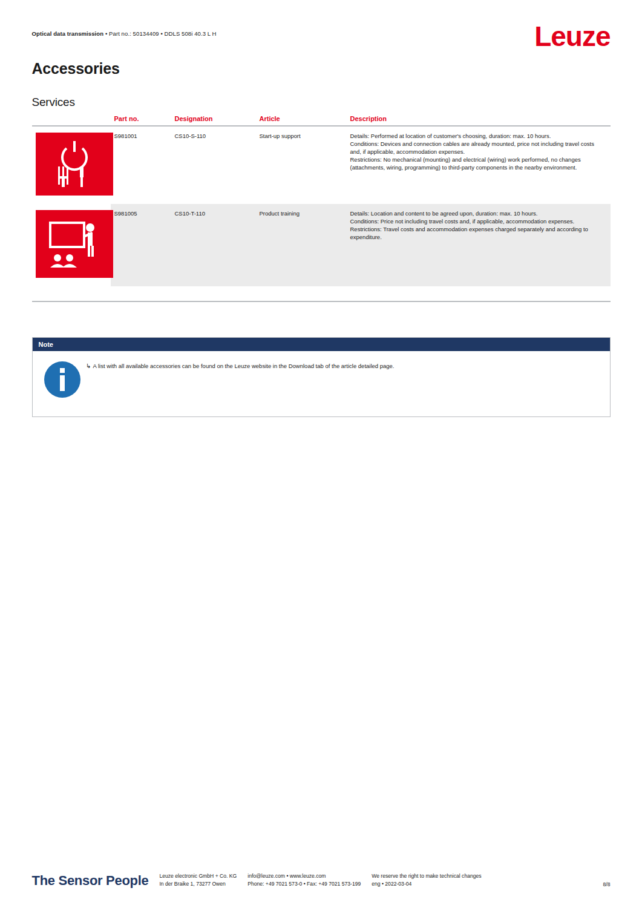Optical data transmission • Part no.: 50134409 • DDLS 508i 40.3 L H
Leuze
Accessories
Services
| | Part no. | Designation | Article | Description |
| --- | --- | --- | --- | --- |
| | S981001 | CS10-S-110 | Start-up support | Details: Performed at location of customer's choosing, duration: max. 10 hours. Conditions: Devices and connection cables are already mounted, price not including travel costs and, if applicable, accommodation expenses. Restrictions: No mechanical (mounting) and electrical (wiring) work performed, no changes (attachments, wiring, programming) to third-party components in the nearby environment. |
| | S981005 | CS10-T-110 | Product training | Details: Location and content to be agreed upon, duration: max. 10 hours. Conditions: Price not including travel costs and, if applicable, accommodation expenses. Restrictions: Travel costs and accommodation expenses charged separately and according to expenditure. |
Note
↳A list with all available accessories can be found on the Leuze website in the Download tab of the article detailed page.
The Sensor People
Leuze electronic GmbH + Co. KG
In der Braike 1, 73277 Owen
info@leuze.com • www.leuze.com
Phone: +49 7021 573-0 • Fax: +49 7021 573-199
We reserve the right to make technical changes
eng • 2022-03-04
8/8